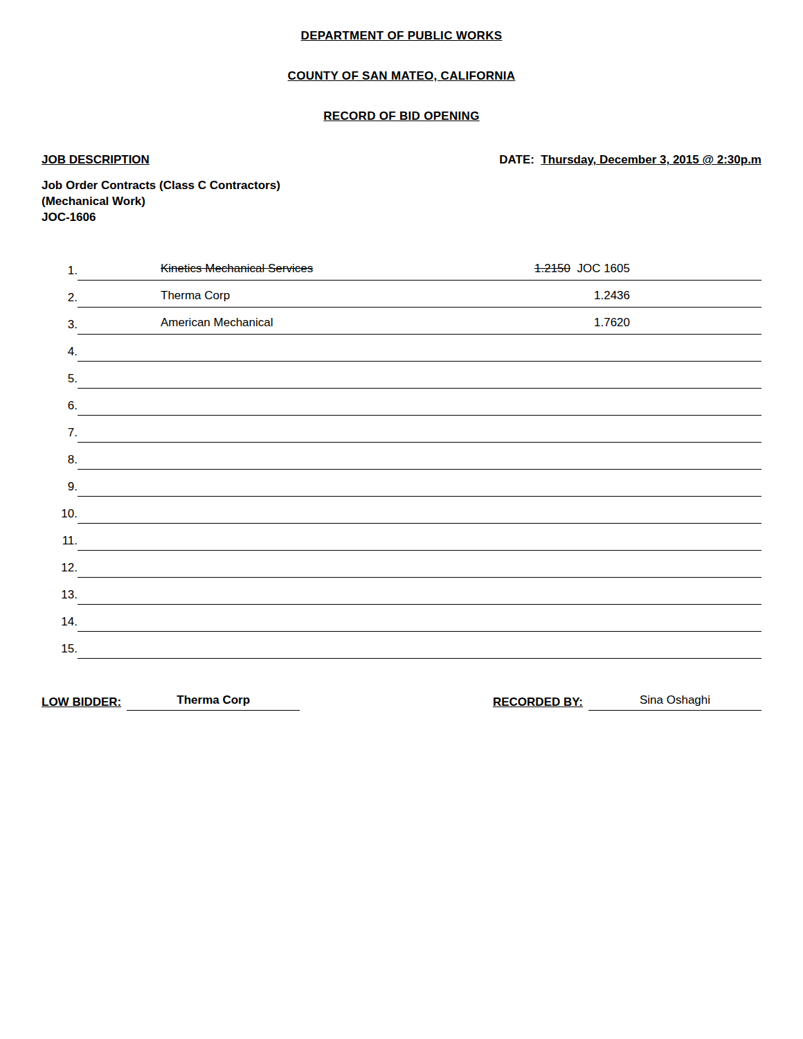DEPARTMENT OF PUBLIC WORKS
COUNTY OF SAN MATEO, CALIFORNIA
RECORD OF BID OPENING
JOB DESCRIPTION
DATE: Thursday, December 3, 2015 @ 2:30p.m
Job Order Contracts (Class C Contractors)
(Mechanical Work)
JOC-1606
| 1. | Kinetics Mechanical Services 1.2150 JOC 1605 |
| 2. | Therma Corp 1.2436 |
| 3. | American Mechanical 1.7620 |
| 4. | |
| 5. | |
| 6. | |
| 7. | |
| 8. | |
| 9. | |
| 10. | |
| 11. | |
| 12. | |
| 13. | |
| 14. | |
| 15. | |
LOW BIDDER: Therma Corp
RECORDED BY: Sina Oshaghi